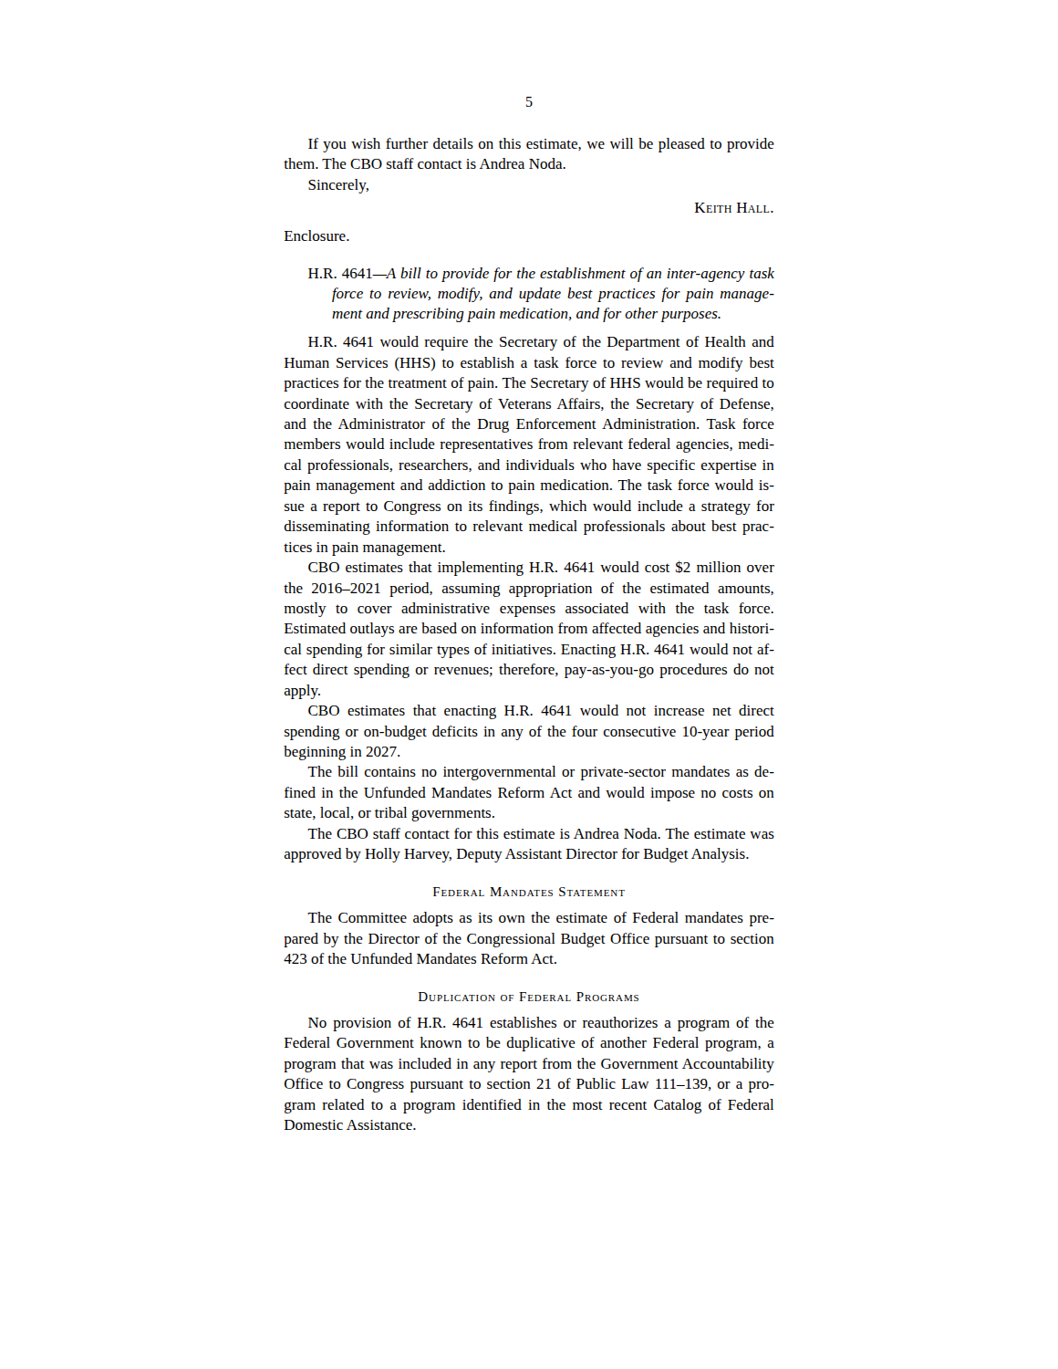5
If you wish further details on this estimate, we will be pleased to provide them. The CBO staff contact is Andrea Noda.
Sincerely,
Keith Hall.
Enclosure.
H.R. 4641—A bill to provide for the establishment of an inter-agency task force to review, modify, and update best practices for pain management and prescribing pain medication, and for other purposes.
H.R. 4641 would require the Secretary of the Department of Health and Human Services (HHS) to establish a task force to review and modify best practices for the treatment of pain. The Secretary of HHS would be required to coordinate with the Secretary of Veterans Affairs, the Secretary of Defense, and the Administrator of the Drug Enforcement Administration. Task force members would include representatives from relevant federal agencies, medical professionals, researchers, and individuals who have specific expertise in pain management and addiction to pain medication. The task force would issue a report to Congress on its findings, which would include a strategy for disseminating information to relevant medical professionals about best practices in pain management.
CBO estimates that implementing H.R. 4641 would cost $2 million over the 2016–2021 period, assuming appropriation of the estimated amounts, mostly to cover administrative expenses associated with the task force. Estimated outlays are based on information from affected agencies and historical spending for similar types of initiatives. Enacting H.R. 4641 would not affect direct spending or revenues; therefore, pay-as-you-go procedures do not apply.
CBO estimates that enacting H.R. 4641 would not increase net direct spending or on-budget deficits in any of the four consecutive 10-year period beginning in 2027.
The bill contains no intergovernmental or private-sector mandates as defined in the Unfunded Mandates Reform Act and would impose no costs on state, local, or tribal governments.
The CBO staff contact for this estimate is Andrea Noda. The estimate was approved by Holly Harvey, Deputy Assistant Director for Budget Analysis.
Federal Mandates Statement
The Committee adopts as its own the estimate of Federal mandates prepared by the Director of the Congressional Budget Office pursuant to section 423 of the Unfunded Mandates Reform Act.
Duplication of Federal Programs
No provision of H.R. 4641 establishes or reauthorizes a program of the Federal Government known to be duplicative of another Federal program, a program that was included in any report from the Government Accountability Office to Congress pursuant to section 21 of Public Law 111–139, or a program related to a program identified in the most recent Catalog of Federal Domestic Assistance.